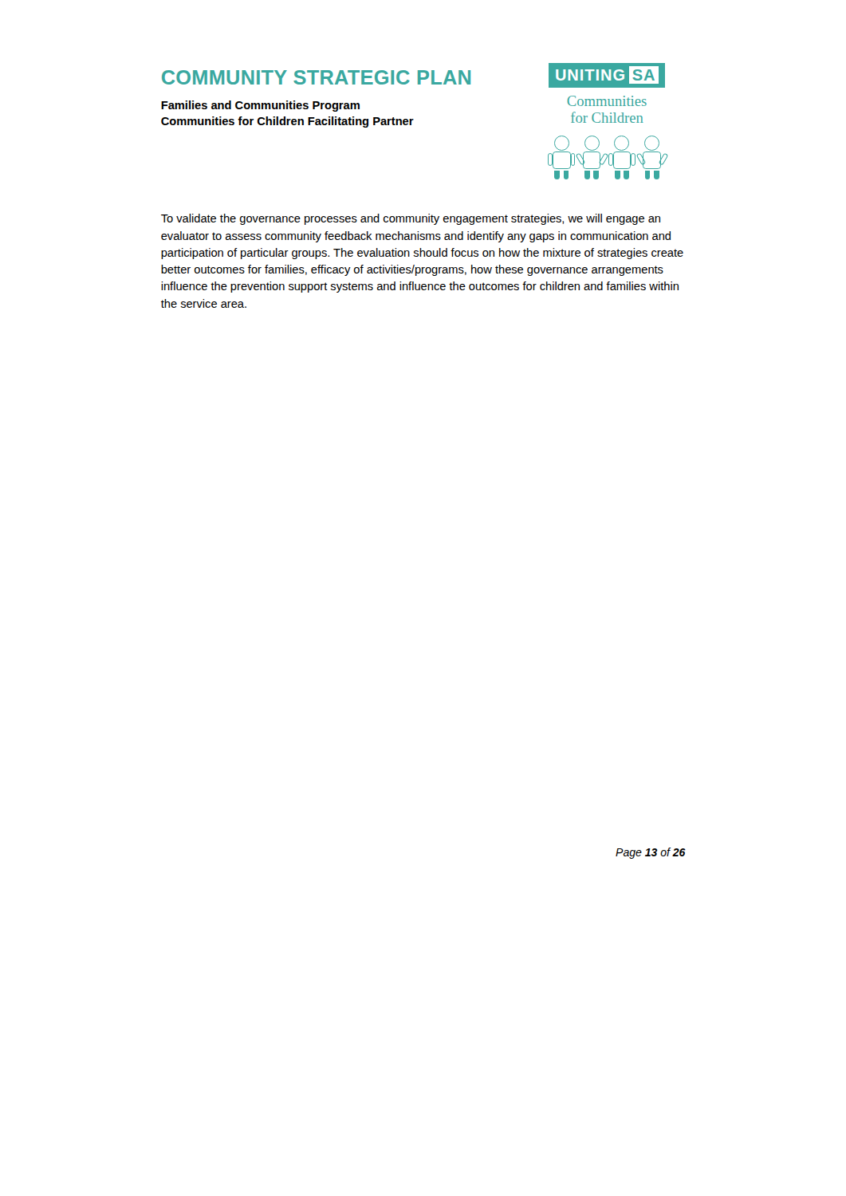COMMUNITY STRATEGIC PLAN
Families and Communities Program
Communities for Children Facilitating Partner
UNITINGSA
Communities
for Children
To validate the governance processes and community engagement strategies, we will engage an evaluator to assess community feedback mechanisms and identify any gaps in communication and participation of particular groups. The evaluation should focus on how the mixture of strategies create better outcomes for families, efficacy of activities/programs, how these governance arrangements influence the prevention support systems and influence the outcomes for children and families within the service area.
Page 13 of 26